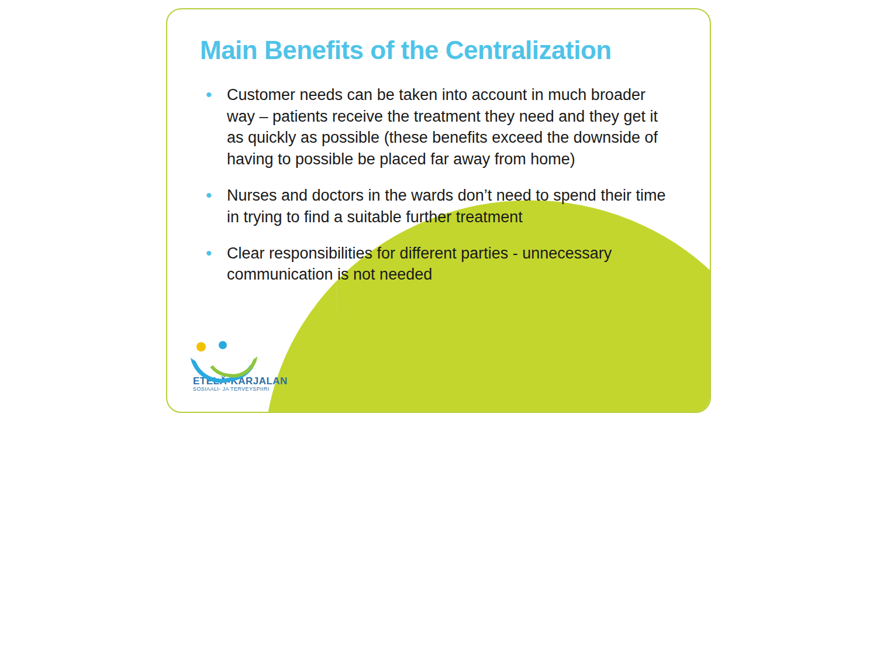Main Benefits of the Centralization
Customer needs can be taken into account in much broader way – patients receive the treatment they need and they get it as quickly as possible (these benefits exceed the downside of having to possible be placed far away from home)
Nurses and doctors in the wards don’t need to spend their time in trying to find a suitable further treatment
Clear responsibilities for different parties - unnecessary communication is not needed
ETELÄ-KARJALAN
SOSIAALI- JA TERVEYSPIIRI